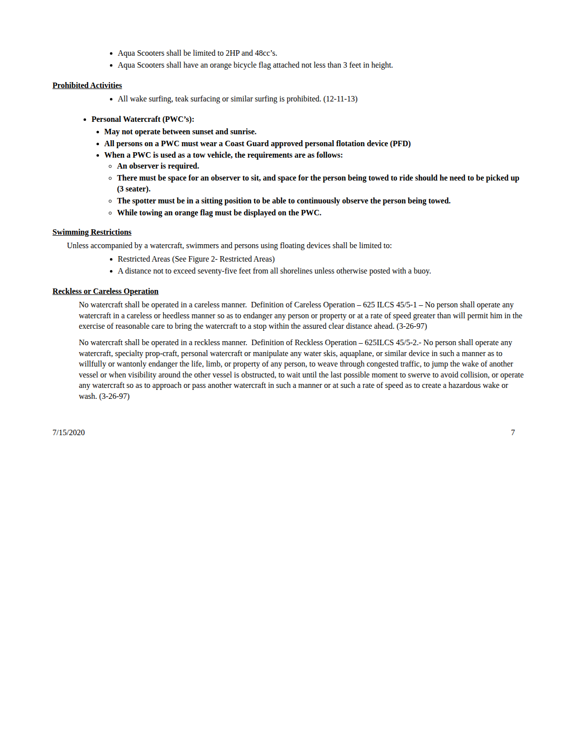Aqua Scooters shall be limited to 2HP and 48cc’s.
Aqua Scooters shall have an orange bicycle flag attached not less than 3 feet in height.
Prohibited Activities
All wake surfing, teak surfacing or similar surfing is prohibited. (12-11-13)
Personal Watercraft (PWC’s):
May not operate between sunset and sunrise.
All persons on a PWC must wear a Coast Guard approved personal flotation device (PFD)
When a PWC is used as a tow vehicle, the requirements are as follows:
An observer is required.
There must be space for an observer to sit, and space for the person being towed to ride should he need to be picked up (3 seater).
The spotter must be in a sitting position to be able to continuously observe the person being towed.
While towing an orange flag must be displayed on the PWC.
Swimming Restrictions
Unless accompanied by a watercraft, swimmers and persons using floating devices shall be limited to:
Restricted Areas (See Figure 2- Restricted Areas)
A distance not to exceed seventy-five feet from all shorelines unless otherwise posted with a buoy.
Reckless or Careless Operation
No watercraft shall be operated in a careless manner. Definition of Careless Operation – 625 ILCS 45/5-1 – No person shall operate any watercraft in a careless or heedless manner so as to endanger any person or property or at a rate of speed greater than will permit him in the exercise of reasonable care to bring the watercraft to a stop within the assured clear distance ahead. (3-26-97)
No watercraft shall be operated in a reckless manner. Definition of Reckless Operation – 625ILCS 45/5-2.- No person shall operate any watercraft, specialty prop-craft, personal watercraft or manipulate any water skis, aquaplane, or similar device in such a manner as to willfully or wantonly endanger the life, limb, or property of any person, to weave through congested traffic, to jump the wake of another vessel or when visibility around the other vessel is obstructed, to wait until the last possible moment to swerve to avoid collision, or operate any watercraft so as to approach or pass another watercraft in such a manner or at such a rate of speed as to create a hazardous wake or wash. (3-26-97)
7/15/2020 7